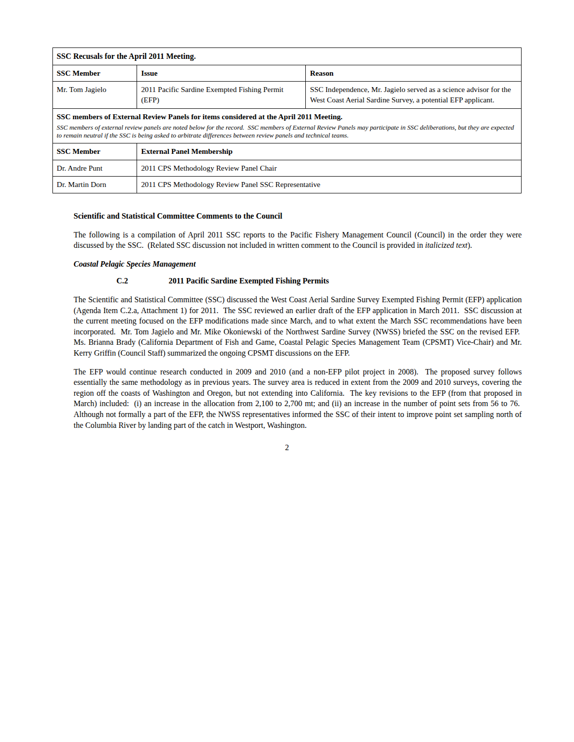| SSC Recusals for the April 2011 Meeting. |
| SSC Member | Issue | Reason |
| Mr. Tom Jagielo | 2011 Pacific Sardine Exempted Fishing Permit (EFP) | SSC Independence, Mr. Jagielo served as a science advisor for the West Coast Aerial Sardine Survey, a potential EFP applicant. |
| SSC members of External Review Panels for items considered at the April 2011 Meeting. SSC members of external review panels are noted below for the record. SSC members of External Review Panels may participate in SSC deliberations, but they are expected to remain neutral if the SSC is being asked to arbitrate differences between review panels and technical teams. |
| SSC Member | External Panel Membership |
| Dr. Andre Punt | 2011 CPS Methodology Review Panel Chair |
| Dr. Martin Dorn | 2011 CPS Methodology Review Panel SSC Representative |
Scientific and Statistical Committee Comments to the Council
The following is a compilation of April 2011 SSC reports to the Pacific Fishery Management Council (Council) in the order they were discussed by the SSC. (Related SSC discussion not included in written comment to the Council is provided in italicized text).
Coastal Pelagic Species Management
C.22011 Pacific Sardine Exempted Fishing Permits
The Scientific and Statistical Committee (SSC) discussed the West Coast Aerial Sardine Survey Exempted Fishing Permit (EFP) application (Agenda Item C.2.a, Attachment 1) for 2011. The SSC reviewed an earlier draft of the EFP application in March 2011. SSC discussion at the current meeting focused on the EFP modifications made since March, and to what extent the March SSC recommendations have been incorporated. Mr. Tom Jagielo and Mr. Mike Okoniewski of the Northwest Sardine Survey (NWSS) briefed the SSC on the revised EFP. Ms. Brianna Brady (California Department of Fish and Game, Coastal Pelagic Species Management Team (CPSMT) Vice-Chair) and Mr. Kerry Griffin (Council Staff) summarized the ongoing CPSMT discussions on the EFP.
The EFP would continue research conducted in 2009 and 2010 (and a non-EFP pilot project in 2008). The proposed survey follows essentially the same methodology as in previous years. The survey area is reduced in extent from the 2009 and 2010 surveys, covering the region off the coasts of Washington and Oregon, but not extending into California. The key revisions to the EFP (from that proposed in March) included: (i) an increase in the allocation from 2,100 to 2,700 mt; and (ii) an increase in the number of point sets from 56 to 76. Although not formally a part of the EFP, the NWSS representatives informed the SSC of their intent to improve point set sampling north of the Columbia River by landing part of the catch in Westport, Washington.
2